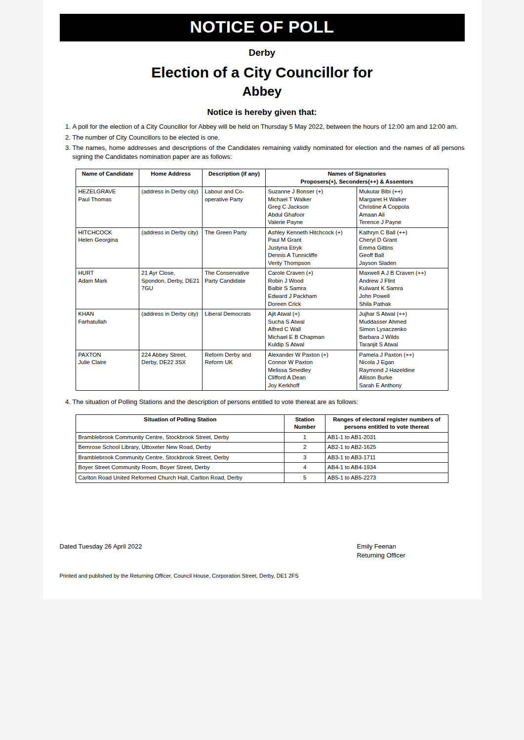NOTICE OF POLL
Derby
Election of a City Councillor for
Abbey
Notice is hereby given that:
A poll for the election of a City Councillor for Abbey will be held on Thursday 5 May 2022, between the hours of 12:00 am and 12:00 am.
The number of City Councillors to be elected is one.
The names, home addresses and descriptions of the Candidates remaining validly nominated for election and the names of all persons signing the Candidates nomination paper are as follows:
| Name of Candidate | Home Address | Description (if any) | Names of Signatories Proposers(+), Seconders(++) & Assentors |
| --- | --- | --- | --- |
| HEZELGRAVE Paul Thomas | (address in Derby city) | Labour and Co-operative Party | Suzanne J Bonser (+) Michael T Walker Greg C Jackson Abdul Ghafoor Valerie Payne | Mukutar Bibi (++) Margaret H Walker Christine A Coppola Amaan Ali Terence J Payne |
| HITCHCOCK Helen Georgina | (address in Derby city) | The Green Party | Ashley Kenneth Hitchcock (+) Paul M Grant Justyna Etryk Dennis A Tunnicliffe Verity Thompson | Kathryn C Ball (++) Cheryl D Grant Emma Gittins Geoff Ball Jayson Sladen |
| HURT Adam Mark | 21 Ayr Close, Spondon, Derby, DE21 7GU | The Conservative Party Candidate | Carole Craven (+) Robin J Wood Balbir S Samra Edward J Packham Doreen Crick | Maxwell A J B Craven (++) Andrew J Flint Kulwant K Samra John Powell Shila Pathak |
| KHAN Farhatullah | (address in Derby city) | Liberal Democrats | Ajit Atwal (+) Sucha S Atwal Alfred C Wall Michael E B Chapman Kuldip S Atwal | Jujhar S Atwal (++) Muddasser Ahmed Simon Lysaczenko Barbara J Wilds Taranjit S Atwal |
| PAXTON Julie Claire | 224 Abbey Street, Derby, DE22 3SX | Reform Derby and Reform UK | Alexander W Paxton (+) Connor W Paxton Melissa Smedley Clifford A Dean Joy Kerkhoff | Pamela J Paxton (++) Nicola J Egan Raymond J Hazeldine Allison Burke Sarah E Anthony |
The situation of Polling Stations and the description of persons entitled to vote thereat are as follows:
| Situation of Polling Station | Station Number | Ranges of electoral register numbers of persons entitled to vote thereat |
| --- | --- | --- |
| Bramblebrook Community Centre, Stockbrook Street, Derby | 1 | AB1-1 to AB1-2031 |
| Bemrose School Library, Uttoxeter New Road, Derby | 2 | AB2-1 to AB2-1625 |
| Bramblebrook Community Centre, Stockbrook Street, Derby | 3 | AB3-1 to AB3-1711 |
| Boyer Street Community Room, Boyer Street, Derby | 4 | AB4-1 to AB4-1934 |
| Carlton Road United Reformed Church Hall, Carlton Road, Derby | 5 | AB5-1 to AB5-2273 |
Dated Tuesday 26 April 2022
Emily Feenan
Returning Officer
Printed and published by the Returning Officer, Council House, Corporation Street, Derby, DE1 2FS